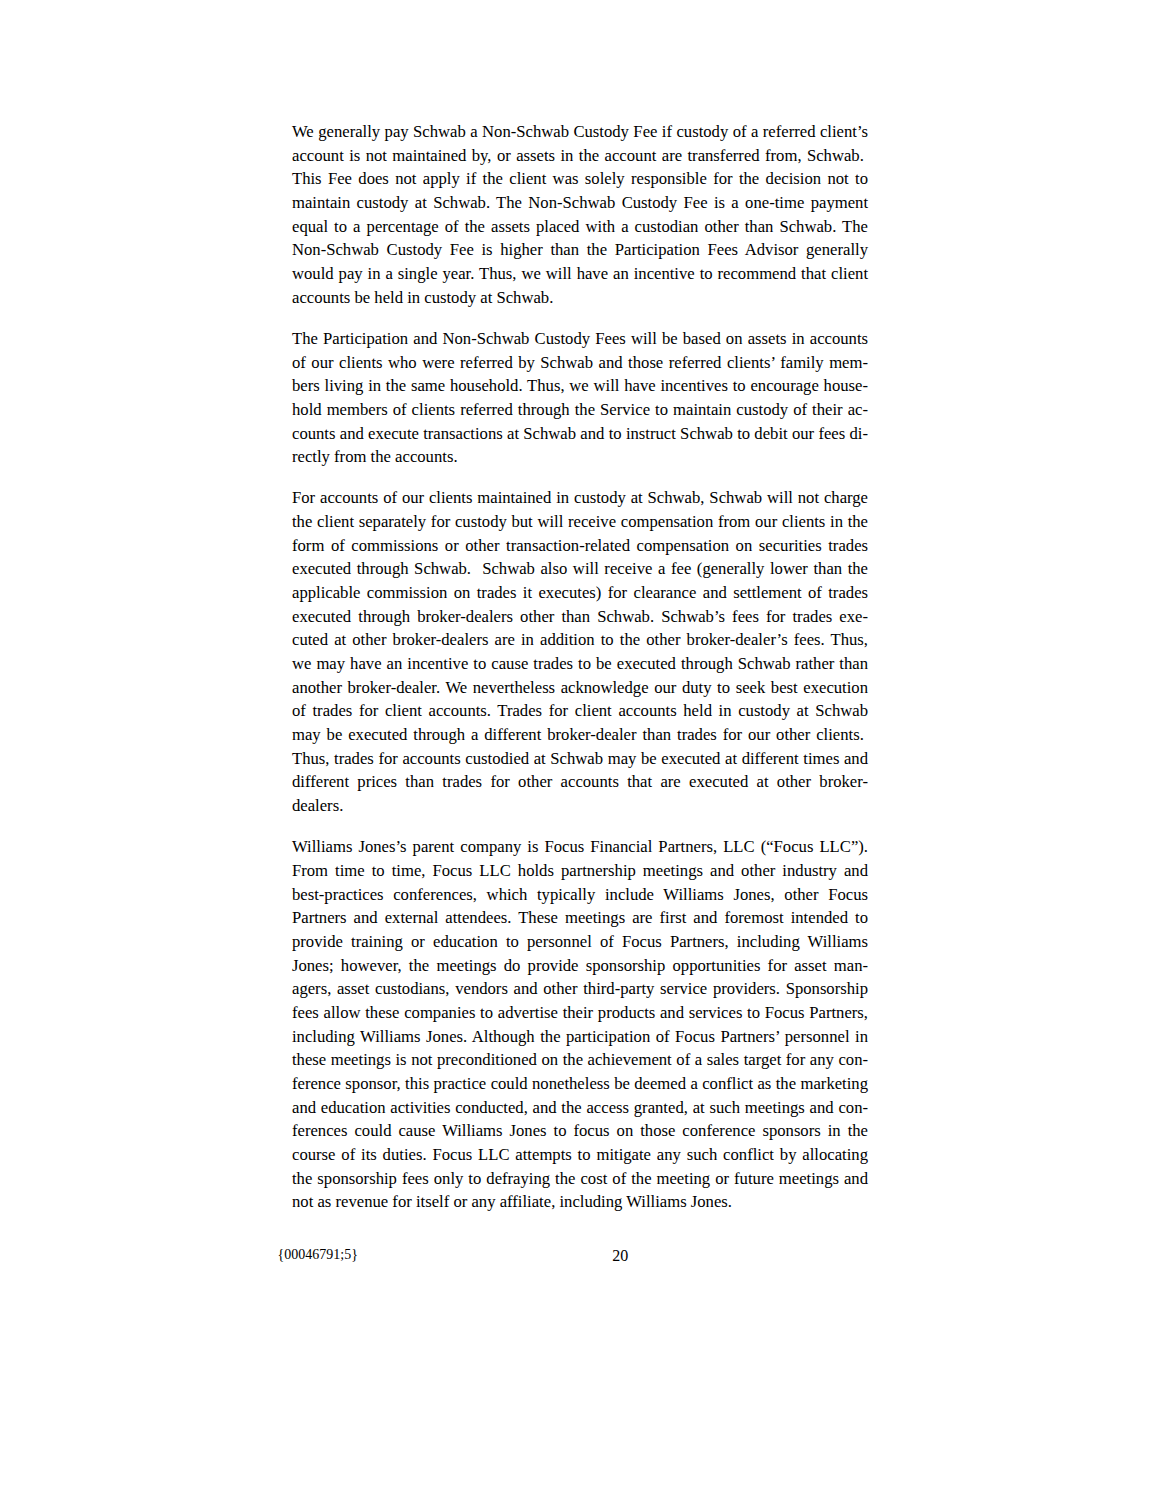We generally pay Schwab a Non-Schwab Custody Fee if custody of a referred client’s account is not maintained by, or assets in the account are transferred from, Schwab. This Fee does not apply if the client was solely responsible for the decision not to maintain custody at Schwab. The Non-Schwab Custody Fee is a one-time payment equal to a percentage of the assets placed with a custodian other than Schwab. The Non-Schwab Custody Fee is higher than the Participation Fees Advisor generally would pay in a single year. Thus, we will have an incentive to recommend that client accounts be held in custody at Schwab.
The Participation and Non-Schwab Custody Fees will be based on assets in accounts of our clients who were referred by Schwab and those referred clients’ family members living in the same household. Thus, we will have incentives to encourage household members of clients referred through the Service to maintain custody of their accounts and execute transactions at Schwab and to instruct Schwab to debit our fees directly from the accounts.
For accounts of our clients maintained in custody at Schwab, Schwab will not charge the client separately for custody but will receive compensation from our clients in the form of commissions or other transaction-related compensation on securities trades executed through Schwab. Schwab also will receive a fee (generally lower than the applicable commission on trades it executes) for clearance and settlement of trades executed through broker-dealers other than Schwab. Schwab’s fees for trades executed at other broker-dealers are in addition to the other broker-dealer’s fees. Thus, we may have an incentive to cause trades to be executed through Schwab rather than another broker-dealer. We nevertheless acknowledge our duty to seek best execution of trades for client accounts. Trades for client accounts held in custody at Schwab may be executed through a different broker-dealer than trades for our other clients. Thus, trades for accounts custodied at Schwab may be executed at different times and different prices than trades for other accounts that are executed at other broker-dealers.
Williams Jones’s parent company is Focus Financial Partners, LLC (“Focus LLC”). From time to time, Focus LLC holds partnership meetings and other industry and best-practices conferences, which typically include Williams Jones, other Focus Partners and external attendees. These meetings are first and foremost intended to provide training or education to personnel of Focus Partners, including Williams Jones; however, the meetings do provide sponsorship opportunities for asset managers, asset custodians, vendors and other third-party service providers. Sponsorship fees allow these companies to advertise their products and services to Focus Partners, including Williams Jones. Although the participation of Focus Partners’ personnel in these meetings is not preconditioned on the achievement of a sales target for any conference sponsor, this practice could nonetheless be deemed a conflict as the marketing and education activities conducted, and the access granted, at such meetings and conferences could cause Williams Jones to focus on those conference sponsors in the course of its duties. Focus LLC attempts to mitigate any such conflict by allocating the sponsorship fees only to defraying the cost of the meeting or future meetings and not as revenue for itself or any affiliate, including Williams Jones.
{00046791;5}
20